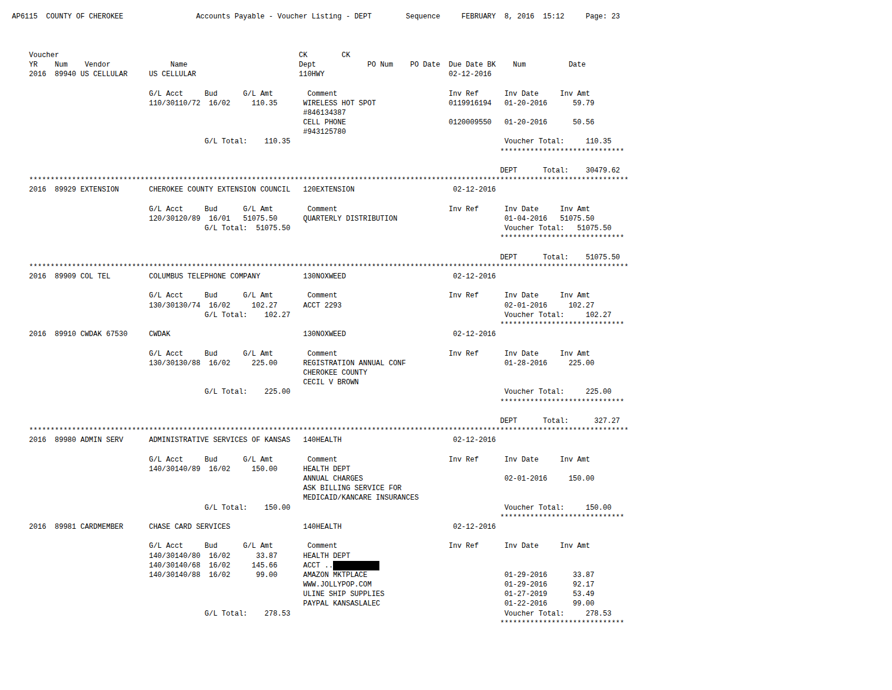AP6115  COUNTY OF CHEROKEE                 Accounts Payable - Voucher Listing - DEPT        Sequence     FEBRUARY  8, 2016  15:12     Page: 23



    Voucher                                                        CK        CK
    YR    Num    Vendor              Name                          Dept            PO Num    PO Date  Due Date BK    Num          Date
    2016  89940 US CELLULAR     US CELLULAR                        110HWY                             02-12-2016

                                G/L Acct     Bud      G/L Amt        Comment                          Inv Ref      Inv Date     Inv Amt
                                110/30110/72  16/02     110.35      WIRELESS HOT SPOT                 0119916194   01-20-2016      59.79
                                                                    #846134387
                                                                    CELL PHONE                        0120009550   01-20-2016      50.56
                                                                    #943125780
                                             G/L Total:    110.35                                                  Voucher Total:     110.35
                                                                                                                  *****************************

                                                                                                                  DEPT      Total:    30479.62
    ********************************************************************************************************************************************
    2016  89929 EXTENSION       CHEROKEE COUNTY EXTENSION COUNCIL   120EXTENSION                       02-12-2016

                                G/L Acct     Bud      G/L Amt        Comment                          Inv Ref      Inv Date     Inv Amt
                                120/30120/89  16/01   51075.50      QUARTERLY DISTRIBUTION                         01-04-2016   51075.50
                                             G/L Total:  51075.50                                                  Voucher Total:   51075.50
                                                                                                                  *****************************

                                                                                                                  DEPT      Total:    51075.50
    ********************************************************************************************************************************************
    2016  89909 COL TEL         COLUMBUS TELEPHONE COMPANY          130NOXWEED                         02-12-2016

                                G/L Acct     Bud      G/L Amt        Comment                          Inv Ref      Inv Date     Inv Amt
                                130/30130/74  16/02     102.27      ACCT 2293                                      02-01-2016     102.27
                                             G/L Total:    102.27                                                  Voucher Total:     102.27
                                                                                                                  *****************************
    2016  89910 CWDAK 67530     CWDAK                               130NOXWEED                         02-12-2016

                                G/L Acct     Bud      G/L Amt        Comment                          Inv Ref      Inv Date     Inv Amt
                                130/30130/88  16/02     225.00      REGISTRATION ANNUAL CONF                       01-28-2016     225.00
                                                                    CHEROKEE COUNTY
                                                                    CECIL V BROWN
                                             G/L Total:    225.00                                                  Voucher Total:     225.00
                                                                                                                  *****************************

                                                                                                                  DEPT      Total:      327.27
    ********************************************************************************************************************************************
    2016  89980 ADMIN SERV      ADMINISTRATIVE SERVICES OF KANSAS   140HEALTH                          02-12-2016

                                G/L Acct     Bud      G/L Amt        Comment                          Inv Ref      Inv Date     Inv Amt
                                140/30140/89  16/02     150.00      HEALTH DEPT
                                                                    ANNUAL CHARGES                                 02-01-2016     150.00
                                                                    ASK BILLING SERVICE FOR
                                                                    MEDICAID/KANCARE INSURANCES
                                             G/L Total:    150.00                                                  Voucher Total:     150.00
                                                                                                                  *****************************
    2016  89981 CARDMEMBER      CHASE CARD SERVICES                 140HEALTH                          02-12-2016

                                G/L Acct     Bud      G/L Amt        Comment                          Inv Ref      Inv Date     Inv Amt
                                140/30140/80  16/02      33.87      HEALTH DEPT
                                140/30140/68  16/02     145.66      ACCT .. 
                                140/30140/88  16/02      99.00      AMAZON MKTPLACE                                01-29-2016      33.87
                                                                    WWW.JOLLYPOP.COM                               01-29-2016      92.17
                                                                    ULINE SHIP SUPPLIES                            01-27-2019      53.49
                                                                    PAYPAL KANSASLALEC                             01-22-2016      99.00
                                             G/L Total:    278.53                                                  Voucher Total:     278.53
                                                                                                                  *****************************